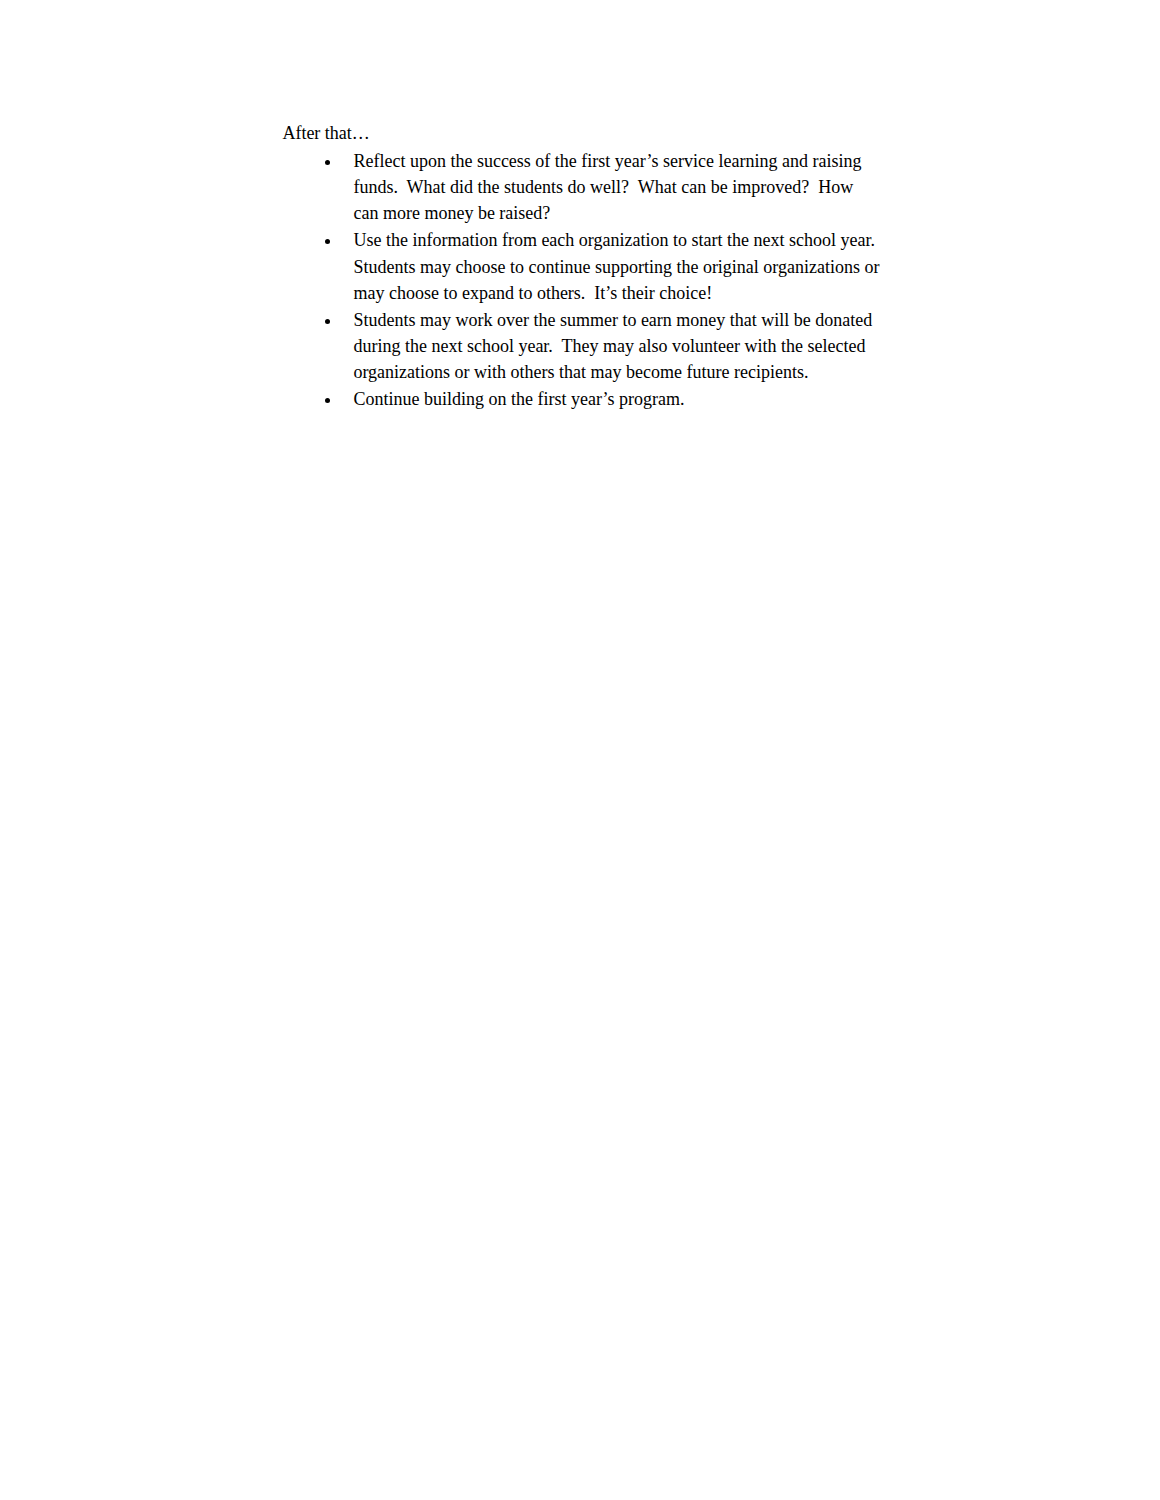After that…
Reflect upon the success of the first year’s service learning and raising funds. What did the students do well? What can be improved? How can more money be raised?
Use the information from each organization to start the next school year. Students may choose to continue supporting the original organizations or may choose to expand to others. It’s their choice!
Students may work over the summer to earn money that will be donated during the next school year. They may also volunteer with the selected organizations or with others that may become future recipients.
Continue building on the first year’s program.